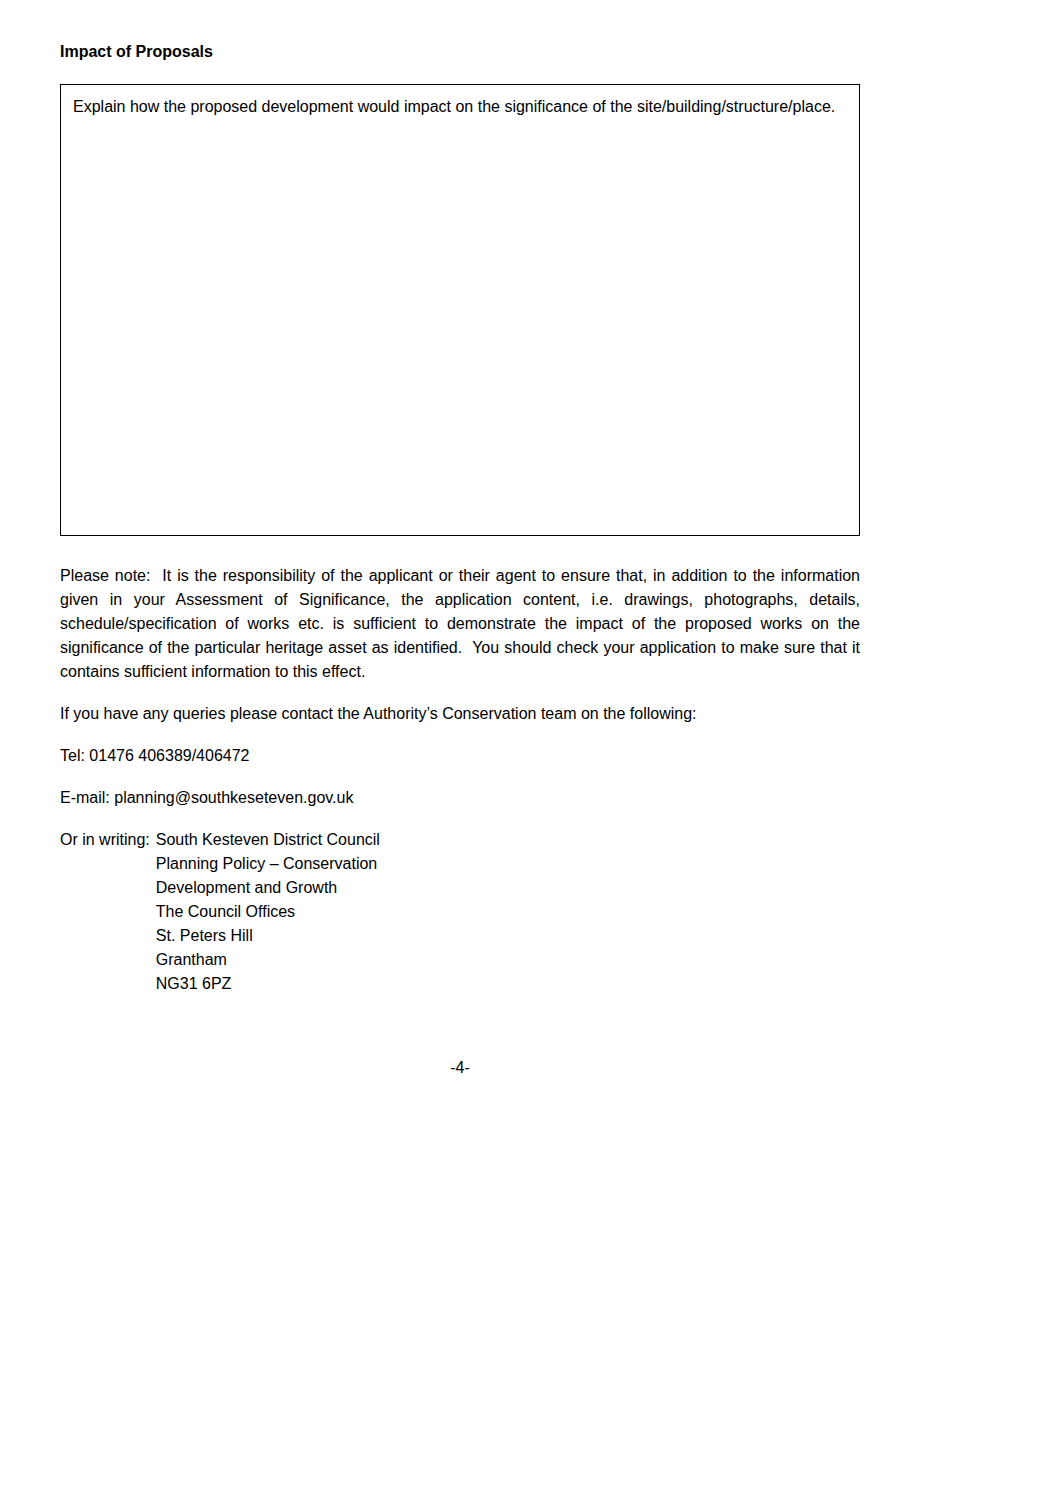Impact of Proposals
Explain how the proposed development would impact on the significance of the site/building/structure/place.
Please note: It is the responsibility of the applicant or their agent to ensure that, in addition to the information given in your Assessment of Significance, the application content, i.e. drawings, photographs, details, schedule/specification of works etc. is sufficient to demonstrate the impact of the proposed works on the significance of the particular heritage asset as identified. You should check your application to make sure that it contains sufficient information to this effect.
If you have any queries please contact the Authority’s Conservation team on the following:
Tel: 01476 406389/406472
E-mail: planning@southkeseteven.gov.uk
Or in writing:
South Kesteven District Council
Planning Policy – Conservation
Development and Growth
The Council Offices
St. Peters Hill
Grantham
NG31 6PZ
-4-